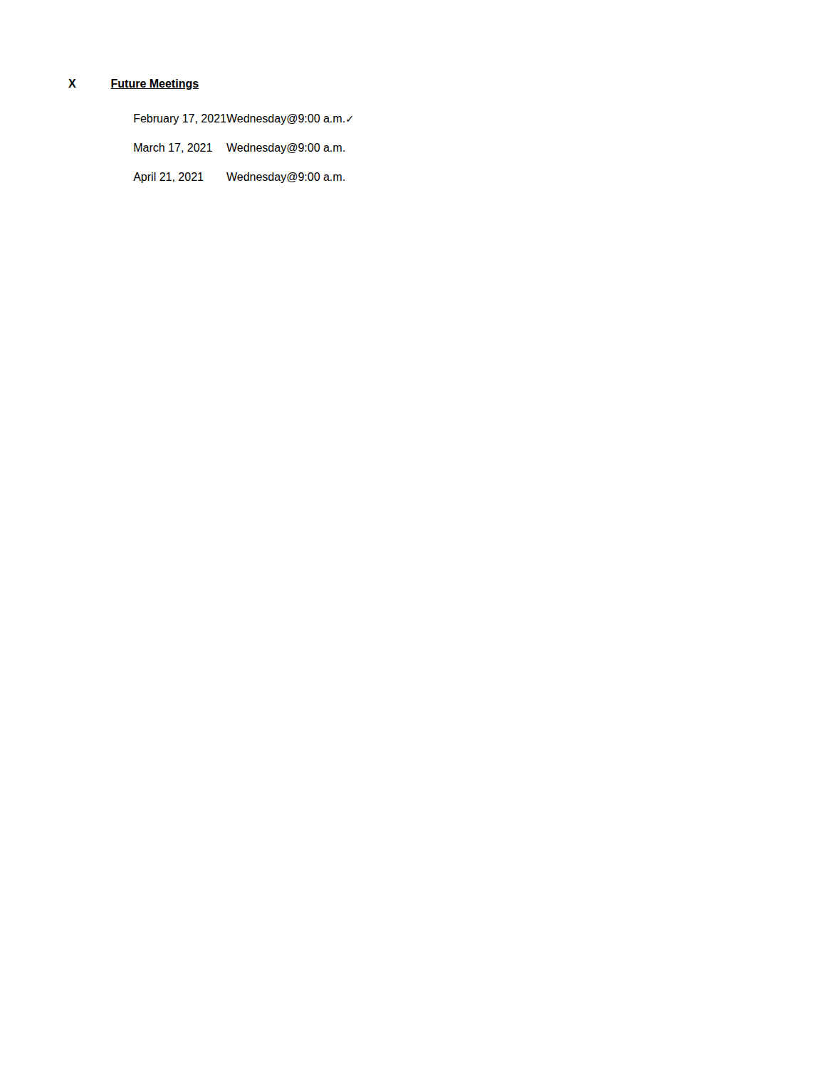X Future Meetings
| February 17, 2021 | Wednesday | @9:00 a.m. | ✓ |
| March 17, 2021 | Wednesday | @9:00 a.m. | |
| April 21, 2021 | Wednesday | @9:00 a.m. | |